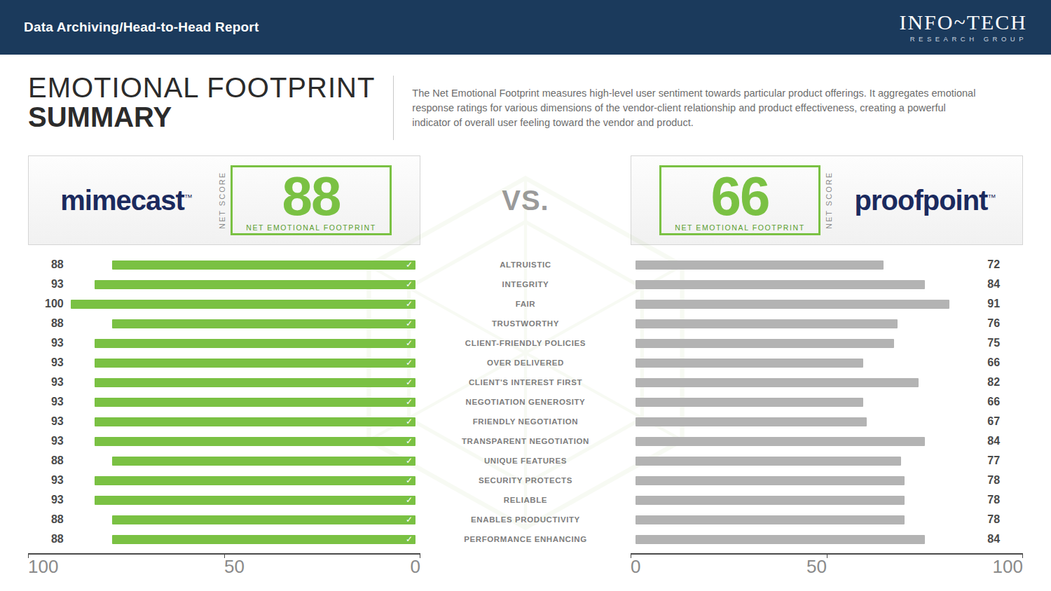Data Archiving/Head-to-Head Report
INFO~TECH
RESEARCH GROUP
EMOTIONAL FOOTPRINTSUMMARY
The Net Emotional Footprint measures high-level user sentiment towards particular product offerings. It aggregates emotional response ratings for various dimensions of the vendor-client relationship and product effectiveness, creating a powerful indicator of overall user feeling toward the vendor and product.
mimecast™
NET SCORE
88
NET EMOTIONAL FOOTPRINT
VS.
66
NET EMOTIONAL FOOTPRINT
NET SCORE
proofpoint™
| 88 | ✓ | ALTRUISTIC | | 72 |
| 93 | ✓ | INTEGRITY | | 84 |
| 100 | ✓ | FAIR | | 91 |
| 88 | ✓ | TRUSTWORTHY | | 76 |
| 93 | ✓ | CLIENT-FRIENDLY POLICIES | | 75 |
| 93 | ✓ | OVER DELIVERED | | 66 |
| 93 | ✓ | CLIENT'S INTEREST FIRST | | 82 |
| 93 | ✓ | NEGOTIATION GENEROSITY | | 66 |
| 93 | ✓ | FRIENDLY NEGOTIATION | | 67 |
| 93 | ✓ | TRANSPARENT NEGOTIATION | | 84 |
| 88 | ✓ | UNIQUE FEATURES | | 77 |
| 93 | ✓ | SECURITY PROTECTS | | 78 |
| 93 | ✓ | RELIABLE | | 78 |
| 88 | ✓ | ENABLES PRODUCTIVITY | | 78 |
| 88 | ✓ | PERFORMANCE ENHANCING | | 84 |
100500
050100